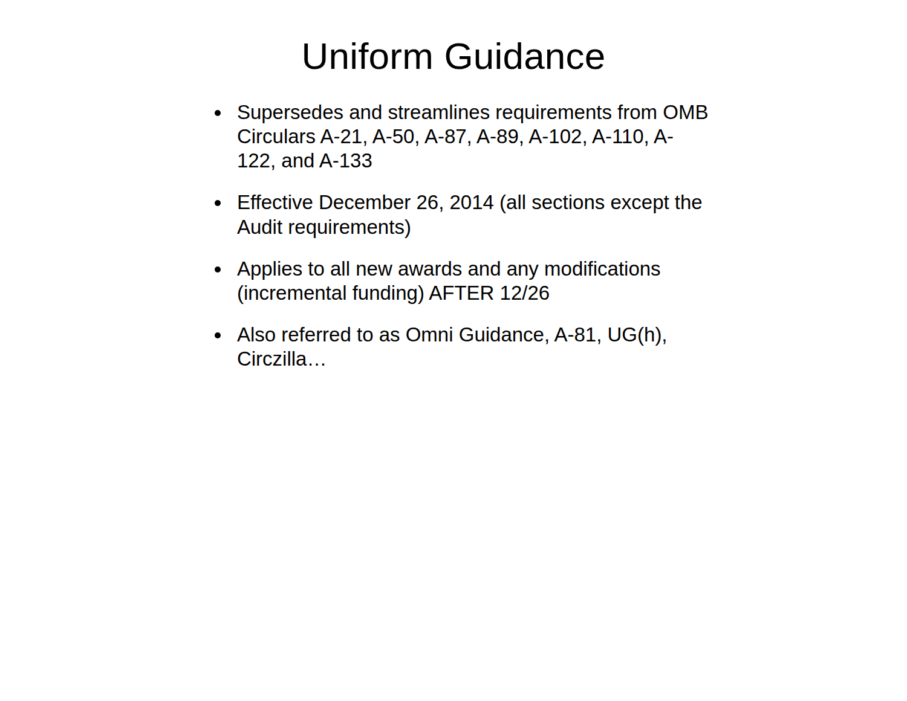Uniform Guidance
Supersedes and streamlines requirements from OMB Circulars A-21, A-50, A-87, A-89, A-102, A-110, A-122, and A-133
Effective December 26, 2014 (all sections except the Audit requirements)
Applies to all new awards and any modifications (incremental funding) AFTER 12/26
Also referred to as Omni Guidance, A-81, UG(h), Circzilla…